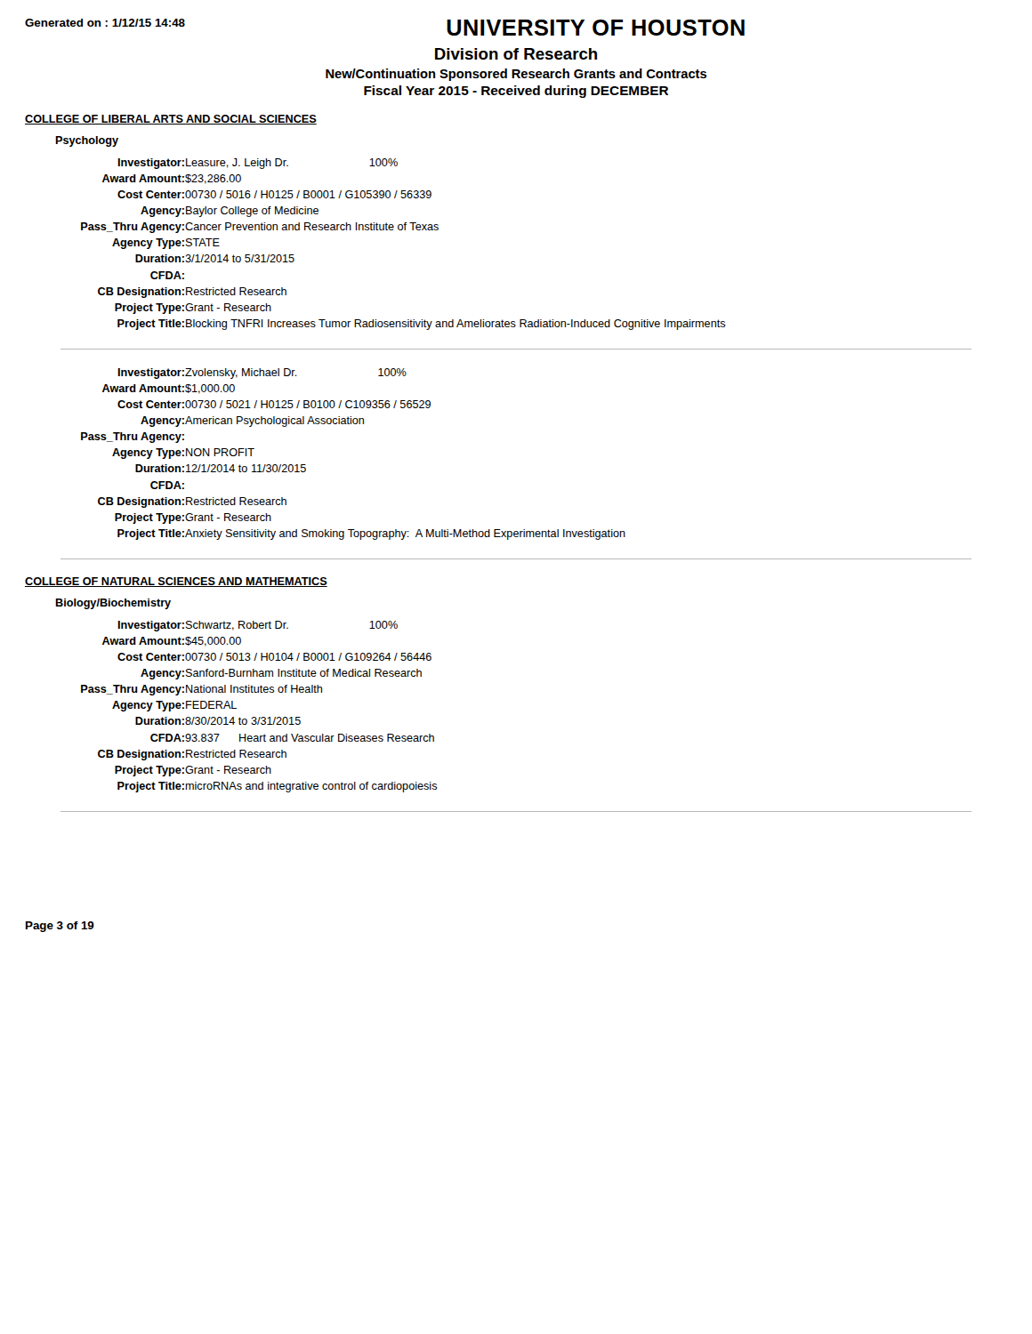Generated on : 1/12/15 14:48
UNIVERSITY OF HOUSTON
Division of Research
New/Continuation Sponsored Research Grants and Contracts
Fiscal Year 2015 - Received during DECEMBER
COLLEGE OF LIBERAL ARTS AND SOCIAL SCIENCES
Psychology
| Investigator: | Leasure, J. Leigh Dr. 100% |
| Award Amount: | $23,286.00 |
| Cost Center: | 00730 / 5016 / H0125 / B0001 / G105390 / 56339 |
| Agency: | Baylor College of Medicine |
| Pass_Thru Agency: | Cancer Prevention and Research Institute of Texas |
| Agency Type: | STATE |
| Duration: | 3/1/2014 to 5/31/2015 |
| CFDA: | |
| CB Designation: | Restricted Research |
| Project Type: | Grant - Research |
| Project Title: | Blocking TNFRI Increases Tumor Radiosensitivity and Ameliorates Radiation-Induced Cognitive Impairments |
| Investigator: | Zvolensky, Michael Dr. 100% |
| Award Amount: | $1,000.00 |
| Cost Center: | 00730 / 5021 / H0125 / B0100 / C109356 / 56529 |
| Agency: | American Psychological Association |
| Pass_Thru Agency: | |
| Agency Type: | NON PROFIT |
| Duration: | 12/1/2014 to 11/30/2015 |
| CFDA: | |
| CB Designation: | Restricted Research |
| Project Type: | Grant - Research |
| Project Title: | Anxiety Sensitivity and Smoking Topography: A Multi-Method Experimental Investigation |
COLLEGE OF NATURAL SCIENCES AND MATHEMATICS
Biology/Biochemistry
| Investigator: | Schwartz, Robert Dr. 100% |
| Award Amount: | $45,000.00 |
| Cost Center: | 00730 / 5013 / H0104 / B0001 / G109264 / 56446 |
| Agency: | Sanford-Burnham Institute of Medical Research |
| Pass_Thru Agency: | National Institutes of Health |
| Agency Type: | FEDERAL |
| Duration: | 8/30/2014 to 3/31/2015 |
| CFDA: | 93.837 Heart and Vascular Diseases Research |
| CB Designation: | Restricted Research |
| Project Type: | Grant - Research |
| Project Title: | microRNAs and integrative control of cardiopoiesis |
Page 3 of 19